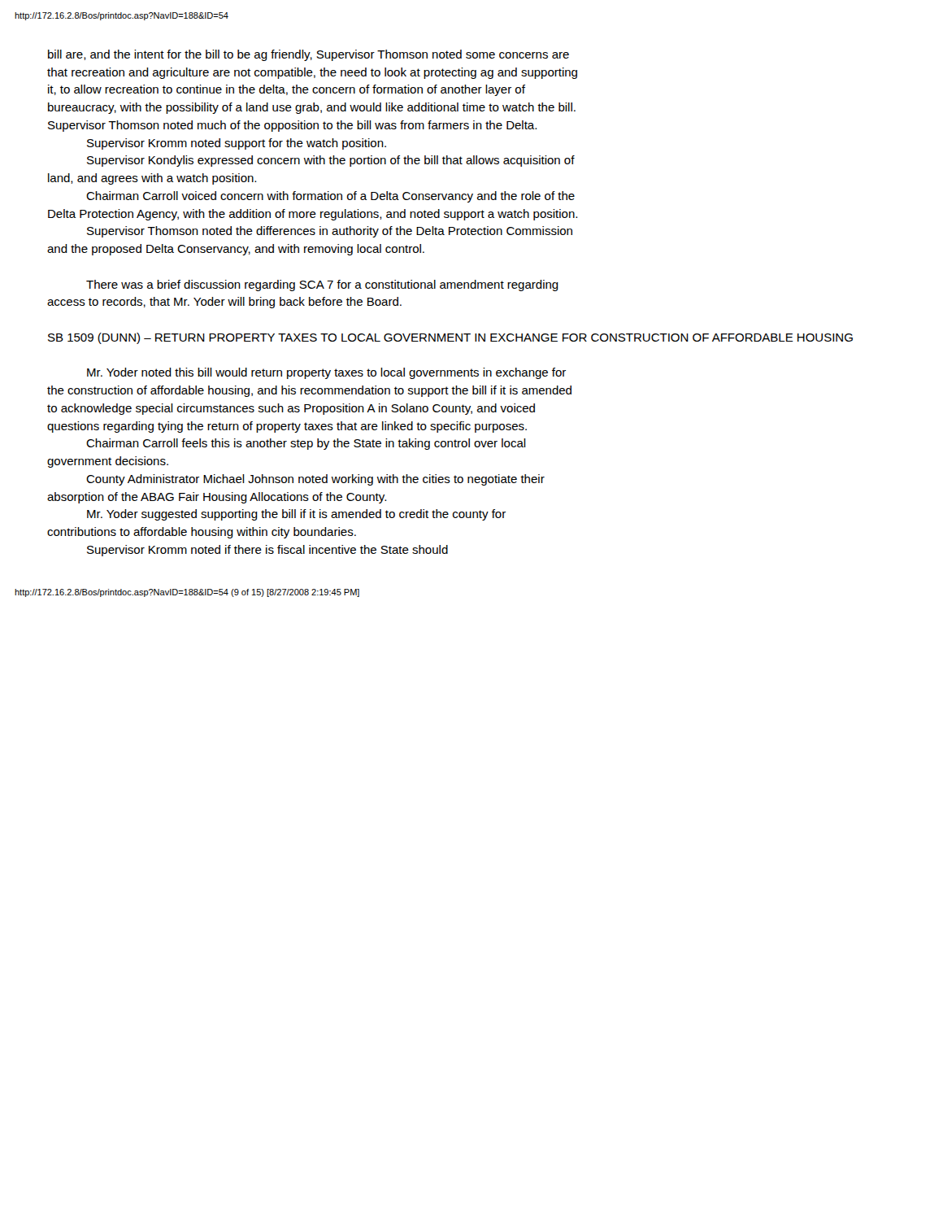http://172.16.2.8/Bos/printdoc.asp?NavID=188&ID=54
bill are, and the intent for the bill to be ag friendly, Supervisor Thomson noted some concerns are
that recreation and agriculture are not compatible, the need to look at protecting ag and supporting
it, to allow recreation to continue in the delta, the concern of formation of another layer of
bureaucracy, with the possibility of a land use grab, and would like additional time to watch the bill.
Supervisor Thomson noted much of the opposition to the bill was from farmers in the Delta.
Supervisor Kromm noted support for the watch position.
Supervisor Kondylis expressed concern with the portion of the bill that allows acquisition of
land, and agrees with a watch position.
Chairman Carroll voiced concern with formation of a Delta Conservancy and the role of the
Delta Protection Agency, with the addition of more regulations, and noted support a watch position.
Supervisor Thomson noted the differences in authority of the Delta Protection Commission
and the proposed Delta Conservancy, and with removing local control.
There was a brief discussion regarding SCA 7 for a constitutional amendment regarding
access to records, that Mr. Yoder will bring back before the Board.
SB 1509 (DUNN) – RETURN PROPERTY TAXES TO LOCAL GOVERNMENT IN EXCHANGE FOR CONSTRUCTION OF AFFORDABLE HOUSING
Mr. Yoder noted this bill would return property taxes to local governments in exchange for
the construction of affordable housing, and his recommendation to support the bill if it is amended
to acknowledge special circumstances such as Proposition A in Solano County, and voiced
questions regarding tying the return of property taxes that are linked to specific purposes.
Chairman Carroll feels this is another step by the State in taking control over local
government decisions.
County Administrator Michael Johnson noted working with the cities to negotiate their
absorption of the ABAG Fair Housing Allocations of the County.
Mr. Yoder suggested supporting the bill if it is amended to credit the county for
contributions to affordable housing within city boundaries.
Supervisor Kromm noted if there is fiscal incentive the State should
http://172.16.2.8/Bos/printdoc.asp?NavID=188&ID=54 (9 of 15) [8/27/2008 2:19:45 PM]